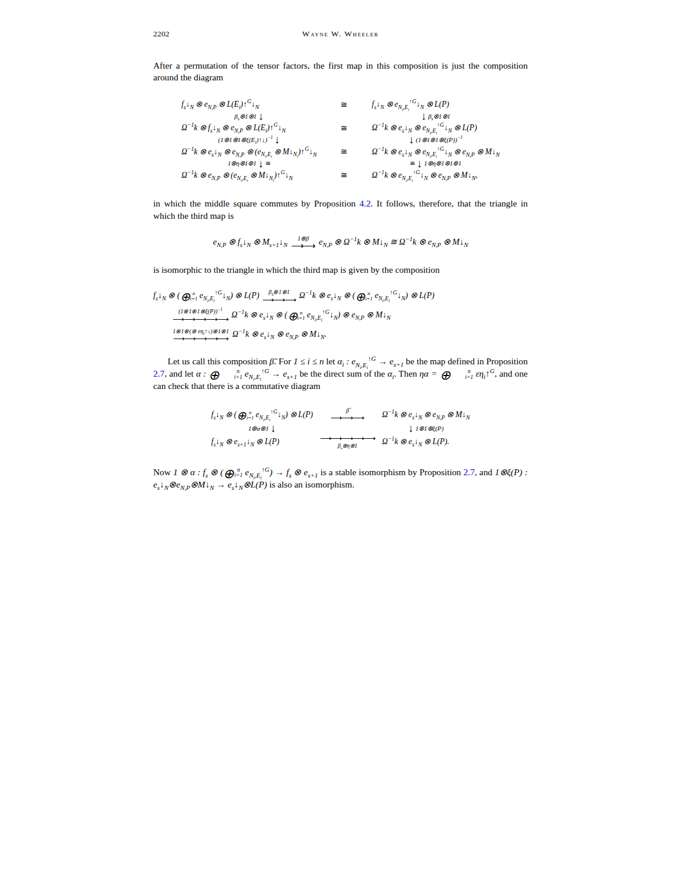2202
Wayne W. Wheeler
After a permutation of the tensor factors, the first map in this composition is just the composition around the diagram
| f s ↓ N ⊗ e N,P ⊗ L(E i )↑ G ↓ N | ≅ | f s ↓ N ⊗ e N i ,E i ↑G ↓ N ⊗ L(P) |
| β s ⊗1⊗1 ↓ | | ↓ β s ⊗1⊗1 |
| Ω −1 k ⊗ f s ↓ N ⊗ e N,P ⊗ L(E i )↑ G ↓ N | ≅ | Ω −1 k ⊗ e s ↓ N ⊗ e N i ,E i ↑G ↓ N ⊗ L(P) |
| (1⊗1⊗1⊗ξ(E i )↑↓) −1 ↓ | | ↓ (1⊗1⊗1⊗ξ(P)) −1 |
| Ω −1 k ⊗ e s ↓ N ⊗ e N,P ⊗ (e N i ,E i ⊗ M↓ N i )↑ G ↓ N | ≅ | Ω −1 k ⊗ e s ↓ N ⊗ e N i ,E i ↑G ↓ N ⊗ e N,P ⊗ M↓ N |
| 1⊗η⊗1⊗1 ↓ ≅ | | ≅ ↓ 1⊗η⊗1⊗1⊗1 |
| Ω −1 k ⊗ e N,P ⊗ (e N i ,E i ⊗ M↓ N i )↑ G ↓ N | ≅ | Ω −1 k ⊗ e N i ,E i ↑G ↓ N ⊗ e N,P ⊗ M↓ N , |
in which the middle square commutes by Proposition 4.2. It follows, therefore, that the triangle in which the third map is
eN,P ⊗ fs↓N ⊗ Ms+1↓N 1⊗β⟶⟶ eN,P ⊗ Ω−1k ⊗ M↓N ≅ Ω−1k ⊗ eN,P ⊗ M↓N
is isomorphic to the triangle in which the third map is given by the composition
fs↓N ⊗ (⊕ni=1 eNi,Ei↑G↓N) ⊗ L(P) βs⊗1⊗1⟶⟶⟶ Ω−1k ⊗ es↓N ⊗ (⊕ni=1 eNi,Ei↑G↓N) ⊗ L(P)
(1⊗1⊗1⊗ξ(P))−1⟶⟶⟶⟶⟶ Ω−1k ⊗ es↓N ⊗ (⊕ni=1 eNi,Ei↑G↓N) ⊗ eN,P ⊗ M↓N
1⊗1⊗(⊕ εηi↑↓)⊗1⊗1⟶⟶⟶⟶⟶ Ω−1k ⊗ es↓N ⊗ eN,P ⊗ M↓N.
Let us call this composition β̃. For 1 ≤ i ≤ n let αi : eNi,Ei↑G → es+1 be the map defined in Proposition 2.7, and let α : ⊕ni=1 eNi,Ei↑G → es+1 be the direct sum of the αi. Then ηα = ⊕ni=1 εηi↑G, and one can check that there is a commutative diagram
| f s ↓ N ⊗ ( ⊕ n i=1 e N i ,E i ↑G ↓ N ) ⊗ L(P) | β̃ ⟶⟶⟶ | Ω −1 k ⊗ e s ↓ N ⊗ e N,P ⊗ M↓ N |
| 1⊗α⊗1 ↓ | | ↓ 1⊗1⊗ξ(P) |
| f s ↓ N ⊗ e s+1 ↓ N ⊗ L(P) | ⟶⟶⟶⟶⟶ β s ⊗η⊗1 | Ω −1 k ⊗ e s ↓ N ⊗ L(P). |
Now 1 ⊗ α : fs ⊗ (⊕ni=1 eNi,Ei↑G) → fs ⊗ es+1 is a stable isomorphism by Proposition 2.7, and 1⊗ξ(P) : es↓N⊗eN,P⊗M↓N → es↓N⊗L(P) is also an isomorphism.